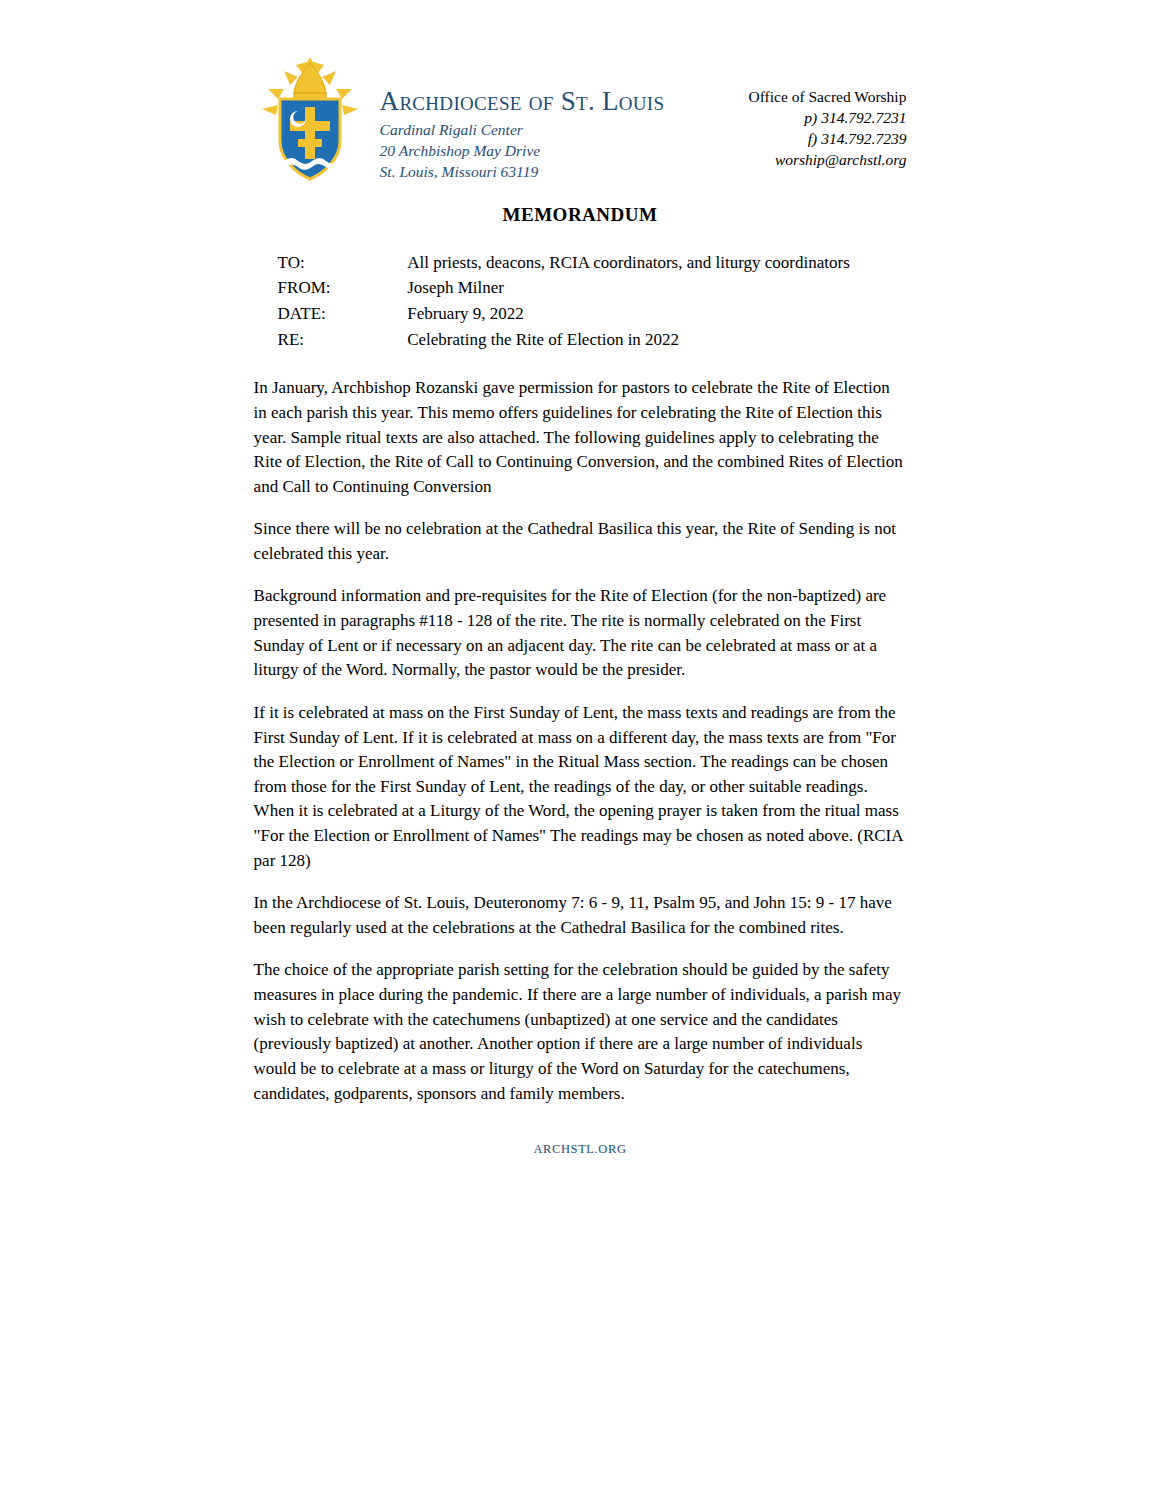Archdiocese of St. Louis
Cardinal Rigali Center
20 Archbishop May Drive
St. Louis, Missouri 63119
Office of Sacred Worship
p) 314.792.7231
f) 314.792.7239
worship@archstl.org
MEMORANDUM
| TO: | All priests, deacons, RCIA coordinators, and liturgy coordinators |
| FROM: | Joseph Milner |
| DATE: | February 9, 2022 |
| RE: | Celebrating the Rite of Election in 2022 |
In January, Archbishop Rozanski gave permission for pastors to celebrate the Rite of Election in each parish this year. This memo offers guidelines for celebrating the Rite of Election this year. Sample ritual texts are also attached. The following guidelines apply to celebrating the Rite of Election, the Rite of Call to Continuing Conversion, and the combined Rites of Election and Call to Continuing Conversion
Since there will be no celebration at the Cathedral Basilica this year, the Rite of Sending is not celebrated this year.
Background information and pre-requisites for the Rite of Election (for the non-baptized) are presented in paragraphs #118 - 128 of the rite. The rite is normally celebrated on the First Sunday of Lent or if necessary on an adjacent day. The rite can be celebrated at mass or at a liturgy of the Word. Normally, the pastor would be the presider.
If it is celebrated at mass on the First Sunday of Lent, the mass texts and readings are from the First Sunday of Lent. If it is celebrated at mass on a different day, the mass texts are from "For the Election or Enrollment of Names" in the Ritual Mass section. The readings can be chosen from those for the First Sunday of Lent, the readings of the day, or other suitable readings. When it is celebrated at a Liturgy of the Word, the opening prayer is taken from the ritual mass "For the Election or Enrollment of Names" The readings may be chosen as noted above. (RCIA par 128)
In the Archdiocese of St. Louis, Deuteronomy 7: 6 - 9, 11, Psalm 95, and John 15: 9 - 17 have been regularly used at the celebrations at the Cathedral Basilica for the combined rites.
The choice of the appropriate parish setting for the celebration should be guided by the safety measures in place during the pandemic. If there are a large number of individuals, a parish may wish to celebrate with the catechumens (unbaptized) at one service and the candidates (previously baptized) at another. Another option if there are a large number of individuals would be to celebrate at a mass or liturgy of the Word on Saturday for the catechumens, candidates, godparents, sponsors and family members.
ARCHSTL.ORG